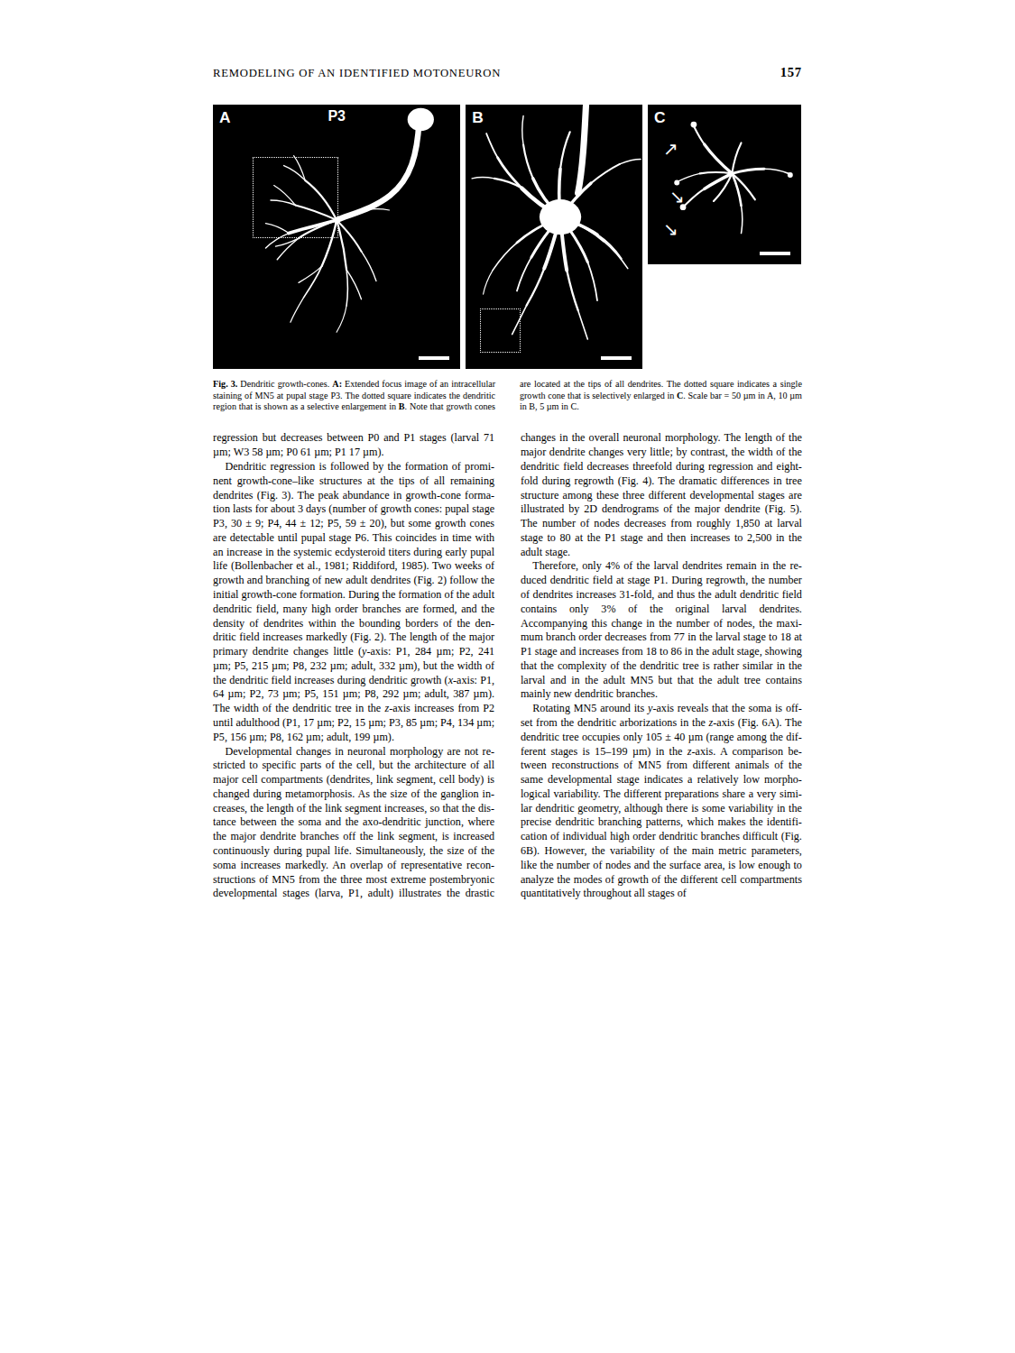Remodeling of an Identified Motoneuron 157
A P3
B
C ↗ ↘ ↘
Fig. 3. Dendritic growth-cones. A: Extended focus image of an intracellular staining of MN5 at pupal stage P3. The dotted square indicates the dendritic region that is shown as a selective enlargement in B. Note that growth cones are located at the tips of all dendrites. The dotted square indicates a single growth cone that is selectively enlarged in C. Scale bar = 50 µm in A, 10 µm in B, 5 µm in C.
regression but decreases between P0 and P1 stages (larval 71 µm; W3 58 µm; P0 61 µm; P1 17 µm).
Dendritic regression is followed by the formation of prominent growth-cone–like structures at the tips of all remaining dendrites (Fig. 3). The peak abundance in growth-cone formation lasts for about 3 days (number of growth cones: pupal stage P3, 30 ± 9; P4, 44 ± 12; P5, 59 ± 20), but some growth cones are detectable until pupal stage P6. This coincides in time with an increase in the systemic ecdysteroid titers during early pupal life (Bollenbacher et al., 1981; Riddiford, 1985). Two weeks of growth and branching of new adult dendrites (Fig. 2) follow the initial growth-cone formation. During the formation of the adult dendritic field, many high order branches are formed, and the density of dendrites within the bounding borders of the dendritic field increases markedly (Fig. 2). The length of the major primary dendrite changes little (y-axis: P1, 284 µm; P2, 241 µm; P5, 215 µm; P8, 232 µm; adult, 332 µm), but the width of the dendritic field increases during dendritic growth (x-axis: P1, 64 µm; P2, 73 µm; P5, 151 µm; P8, 292 µm; adult, 387 µm). The width of the dendritic tree in the z-axis increases from P2 until adulthood (P1, 17 µm; P2, 15 µm; P3, 85 µm; P4, 134 µm; P5, 156 µm; P8, 162 µm; adult, 199 µm).
Developmental changes in neuronal morphology are not restricted to specific parts of the cell, but the architecture of all major cell compartments (dendrites, link segment, cell body) is changed during metamorphosis. As the size of the ganglion increases, the length of the link segment increases, so that the distance between the soma and the axo-dendritic junction, where the major dendrite branches off the link segment, is increased continuously during pupal life. Simultaneously, the size of the soma increases markedly. An overlap of representative reconstructions of MN5 from the three most extreme postembryonic developmental stages (larva, P1, adult) illustrates the drastic changes in the overall neuronal morphology. The length of the major dendrite changes very little; by contrast, the width of the dendritic field decreases threefold during regression and eightfold during regrowth (Fig. 4). The dramatic differences in tree structure among these three different developmental stages are illustrated by 2D dendrograms of the major dendrite (Fig. 5). The number of nodes decreases from roughly 1,850 at larval stage to 80 at the P1 stage and then increases to 2,500 in the adult stage.
Therefore, only 4% of the larval dendrites remain in the reduced dendritic field at stage P1. During regrowth, the number of dendrites increases 31-fold, and thus the adult dendritic field contains only 3% of the original larval dendrites. Accompanying this change in the number of nodes, the maximum branch order decreases from 77 in the larval stage to 18 at P1 stage and increases from 18 to 86 in the adult stage, showing that the complexity of the dendritic tree is rather similar in the larval and in the adult MN5 but that the adult tree contains mainly new dendritic branches.
Rotating MN5 around its y-axis reveals that the soma is offset from the dendritic arborizations in the z-axis (Fig. 6A). The dendritic tree occupies only 105 ± 40 µm (range among the different stages is 15–199 µm) in the z-axis. A comparison between reconstructions of MN5 from different animals of the same developmental stage indicates a relatively low morphological variability. The different preparations share a very similar dendritic geometry, although there is some variability in the precise dendritic branching patterns, which makes the identification of individual high order dendritic branches difficult (Fig. 6B). However, the variability of the main metric parameters, like the number of nodes and the surface area, is low enough to analyze the modes of growth of the different cell compartments quantitatively throughout all stages of